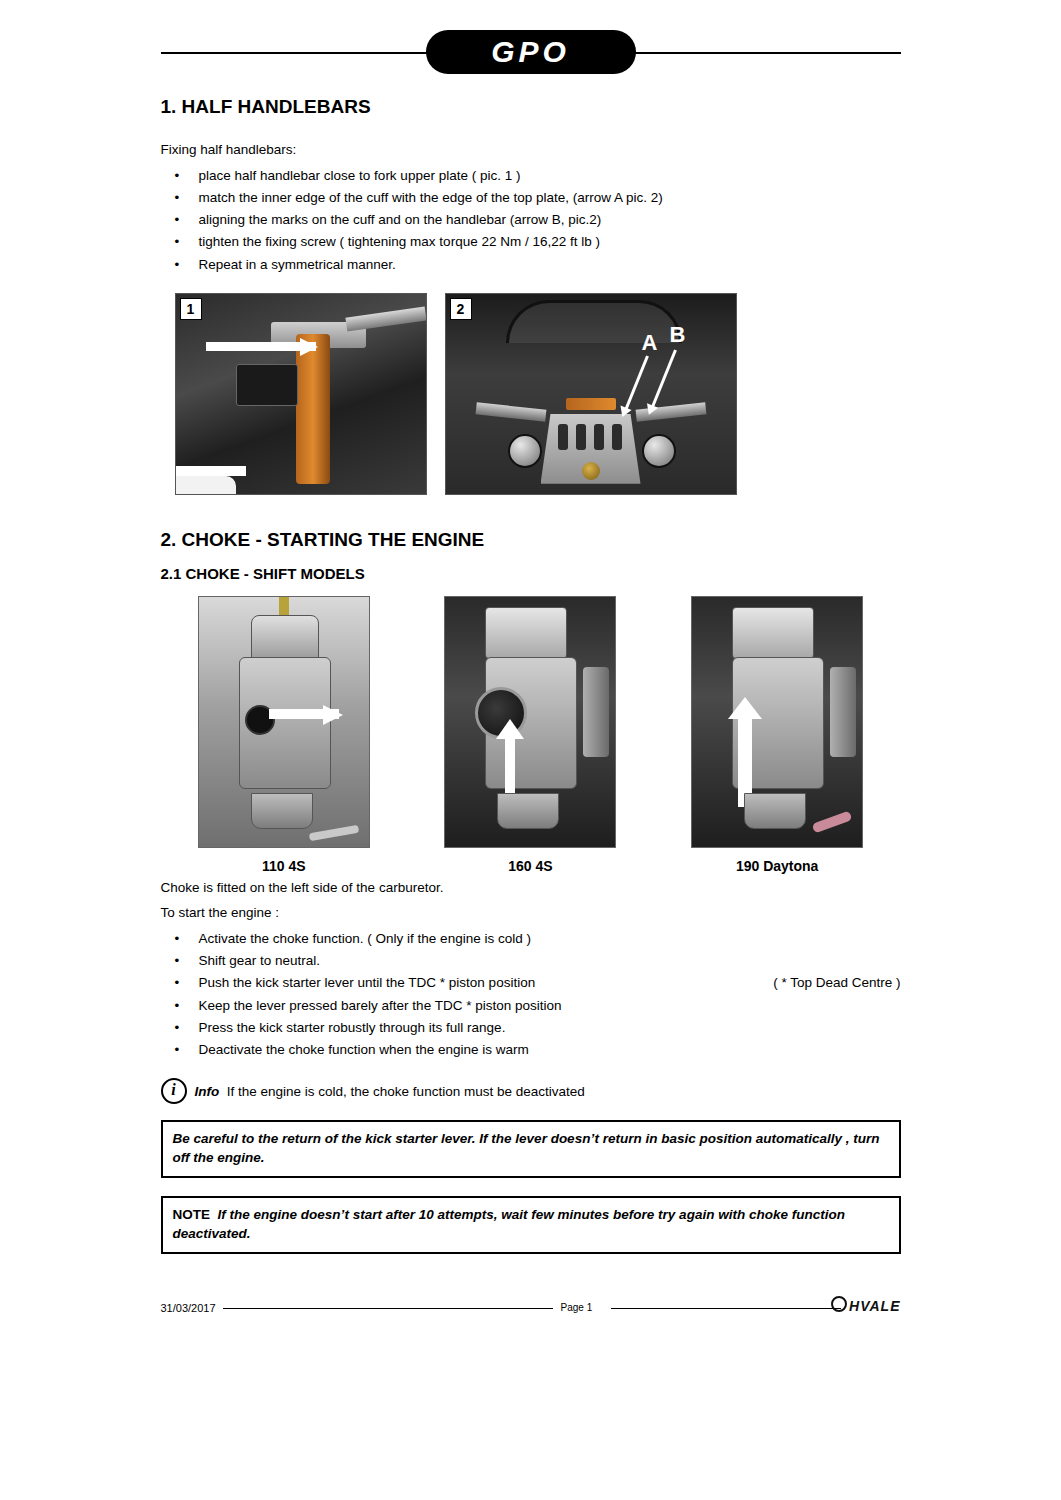GPO
1. HALF HANDLEBARS
Fixing half handlebars:
place half handlebar close to fork upper plate ( pic. 1 )
match the inner edge of the cuff with the edge of the top plate, (arrow A pic. 2)
aligning the marks on the cuff and on the handlebar (arrow B, pic.2)
tighten the fixing screw ( tightening max torque 22 Nm / 16,22 ft lb )
Repeat in a symmetrical manner.
1
2
A
B
2. CHOKE - STARTING THE ENGINE
2.1 CHOKE - SHIFT MODELS
110 4S
160 4S
190 Daytona
Choke is fitted on the left side of the carburetor.
To start the engine :
Activate the choke function. ( Only if the engine is cold )
Shift gear to neutral.
Push the kick starter lever until the TDC * piston position ( * Top Dead Centre )
Keep the lever pressed barely after the TDC * piston position
Press the kick starter robustly through its full range.
Deactivate the choke function when the engine is warm
i Info If the engine is cold, the choke function must be deactivated
Be careful to the return of the kick starter lever. If the lever doesn’t return in basic position automatically , turn off the engine.
NOTE If the engine doesn’t start after 10 attempts, wait few minutes before try again with choke function deactivated.
31/03/2017
Page 1
HVALE